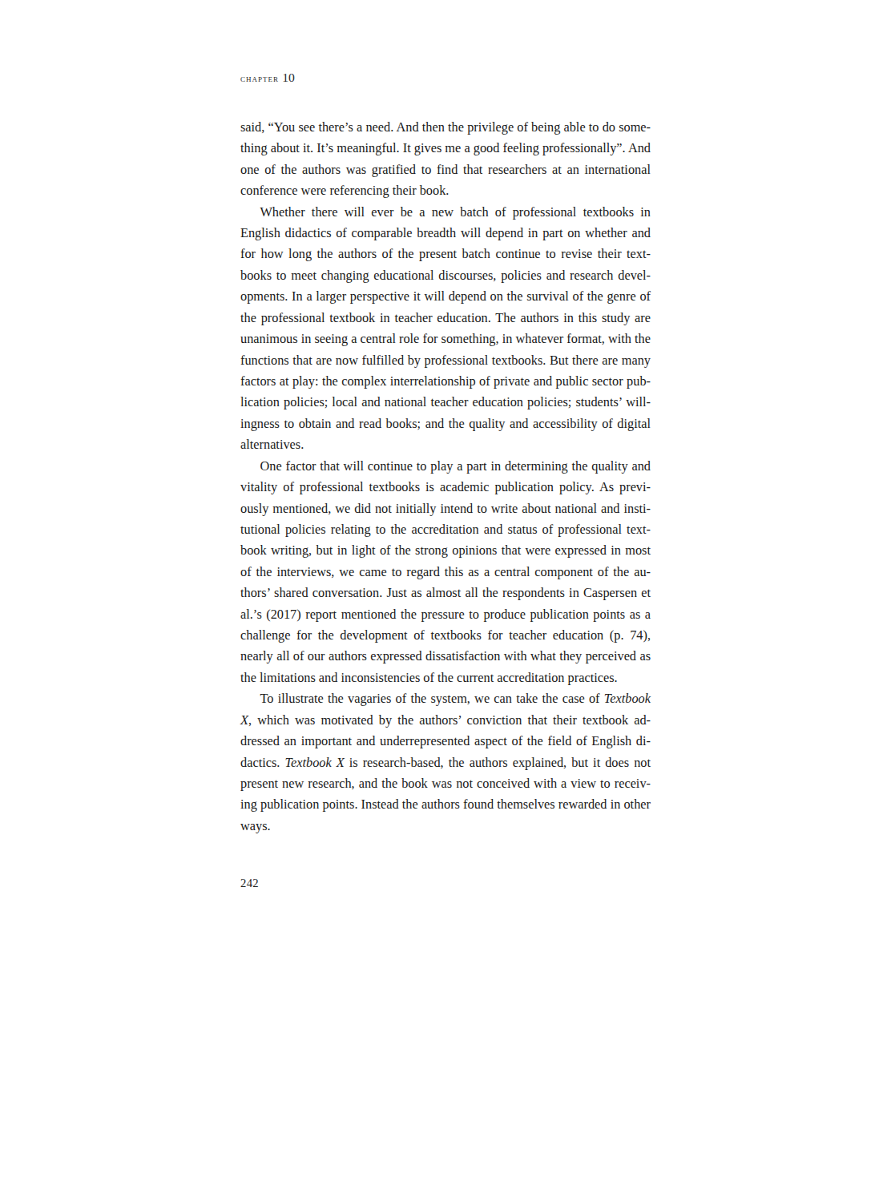chapter 10
said, “You see there’s a need. And then the privilege of being able to do something about it. It’s meaningful. It gives me a good feeling professionally”. And one of the authors was gratified to find that researchers at an international conference were referencing their book.
Whether there will ever be a new batch of professional textbooks in English didactics of comparable breadth will depend in part on whether and for how long the authors of the present batch continue to revise their textbooks to meet changing educational discourses, policies and research developments. In a larger perspective it will depend on the survival of the genre of the professional textbook in teacher education. The authors in this study are unanimous in seeing a central role for something, in whatever format, with the functions that are now fulfilled by professional textbooks. But there are many factors at play: the complex interrelationship of private and public sector publication policies; local and national teacher education policies; students’ willingness to obtain and read books; and the quality and accessibility of digital alternatives.
One factor that will continue to play a part in determining the quality and vitality of professional textbooks is academic publication policy. As previously mentioned, we did not initially intend to write about national and institutional policies relating to the accreditation and status of professional textbook writing, but in light of the strong opinions that were expressed in most of the interviews, we came to regard this as a central component of the authors’ shared conversation. Just as almost all the respondents in Caspersen et al.’s (2017) report mentioned the pressure to produce publication points as a challenge for the development of textbooks for teacher education (p. 74), nearly all of our authors expressed dissatisfaction with what they perceived as the limitations and inconsistencies of the current accreditation practices.
To illustrate the vagaries of the system, we can take the case of Textbook X, which was motivated by the authors’ conviction that their textbook addressed an important and underrepresented aspect of the field of English didactics. Textbook X is research-based, the authors explained, but it does not present new research, and the book was not conceived with a view to receiving publication points. Instead the authors found themselves rewarded in other ways.
242